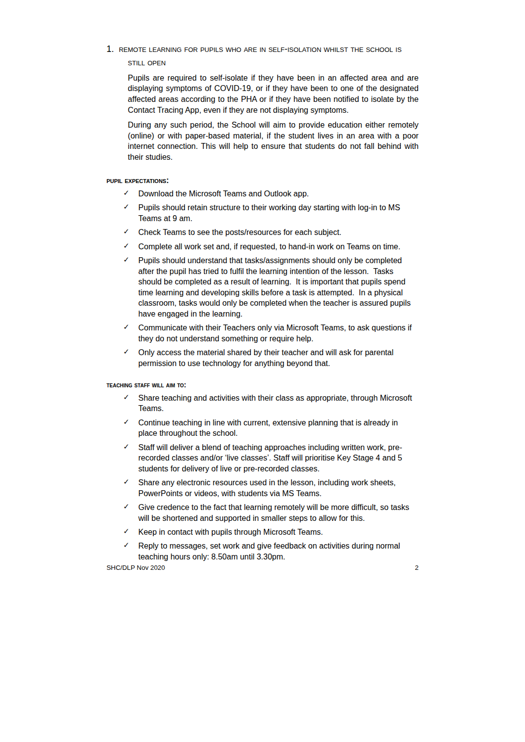1. Remote learning for pupils who are in self-isolation whilst the school is still open
Pupils are required to self-isolate if they have been in an affected area and are displaying symptoms of COVID-19, or if they have been to one of the designated affected areas according to the PHA or if they have been notified to isolate by the Contact Tracing App, even if they are not displaying symptoms.
During any such period, the School will aim to provide education either remotely (online) or with paper-based material, if the student lives in an area with a poor internet connection. This will help to ensure that students do not fall behind with their studies.
Pupil expectations:
Download the Microsoft Teams and Outlook app.
Pupils should retain structure to their working day starting with log-in to MS Teams at 9 am.
Check Teams to see the posts/resources for each subject.
Complete all work set and, if requested, to hand-in work on Teams on time.
Pupils should understand that tasks/assignments should only be completed after the pupil has tried to fulfil the learning intention of the lesson. Tasks should be completed as a result of learning. It is important that pupils spend time learning and developing skills before a task is attempted. In a physical classroom, tasks would only be completed when the teacher is assured pupils have engaged in the learning.
Communicate with their Teachers only via Microsoft Teams, to ask questions if they do not understand something or require help.
Only access the material shared by their teacher and will ask for parental permission to use technology for anything beyond that.
Teaching staff will aim to:
Share teaching and activities with their class as appropriate, through Microsoft Teams.
Continue teaching in line with current, extensive planning that is already in place throughout the school.
Staff will deliver a blend of teaching approaches including written work, pre-recorded classes and/or ‘live classes’. Staff will prioritise Key Stage 4 and 5 students for delivery of live or pre-recorded classes.
Share any electronic resources used in the lesson, including work sheets, PowerPoints or videos, with students via MS Teams.
Give credence to the fact that learning remotely will be more difficult, so tasks will be shortened and supported in smaller steps to allow for this.
Keep in contact with pupils through Microsoft Teams.
Reply to messages, set work and give feedback on activities during normal teaching hours only: 8.50am until 3.30pm.
SHC/DLP Nov 2020 2